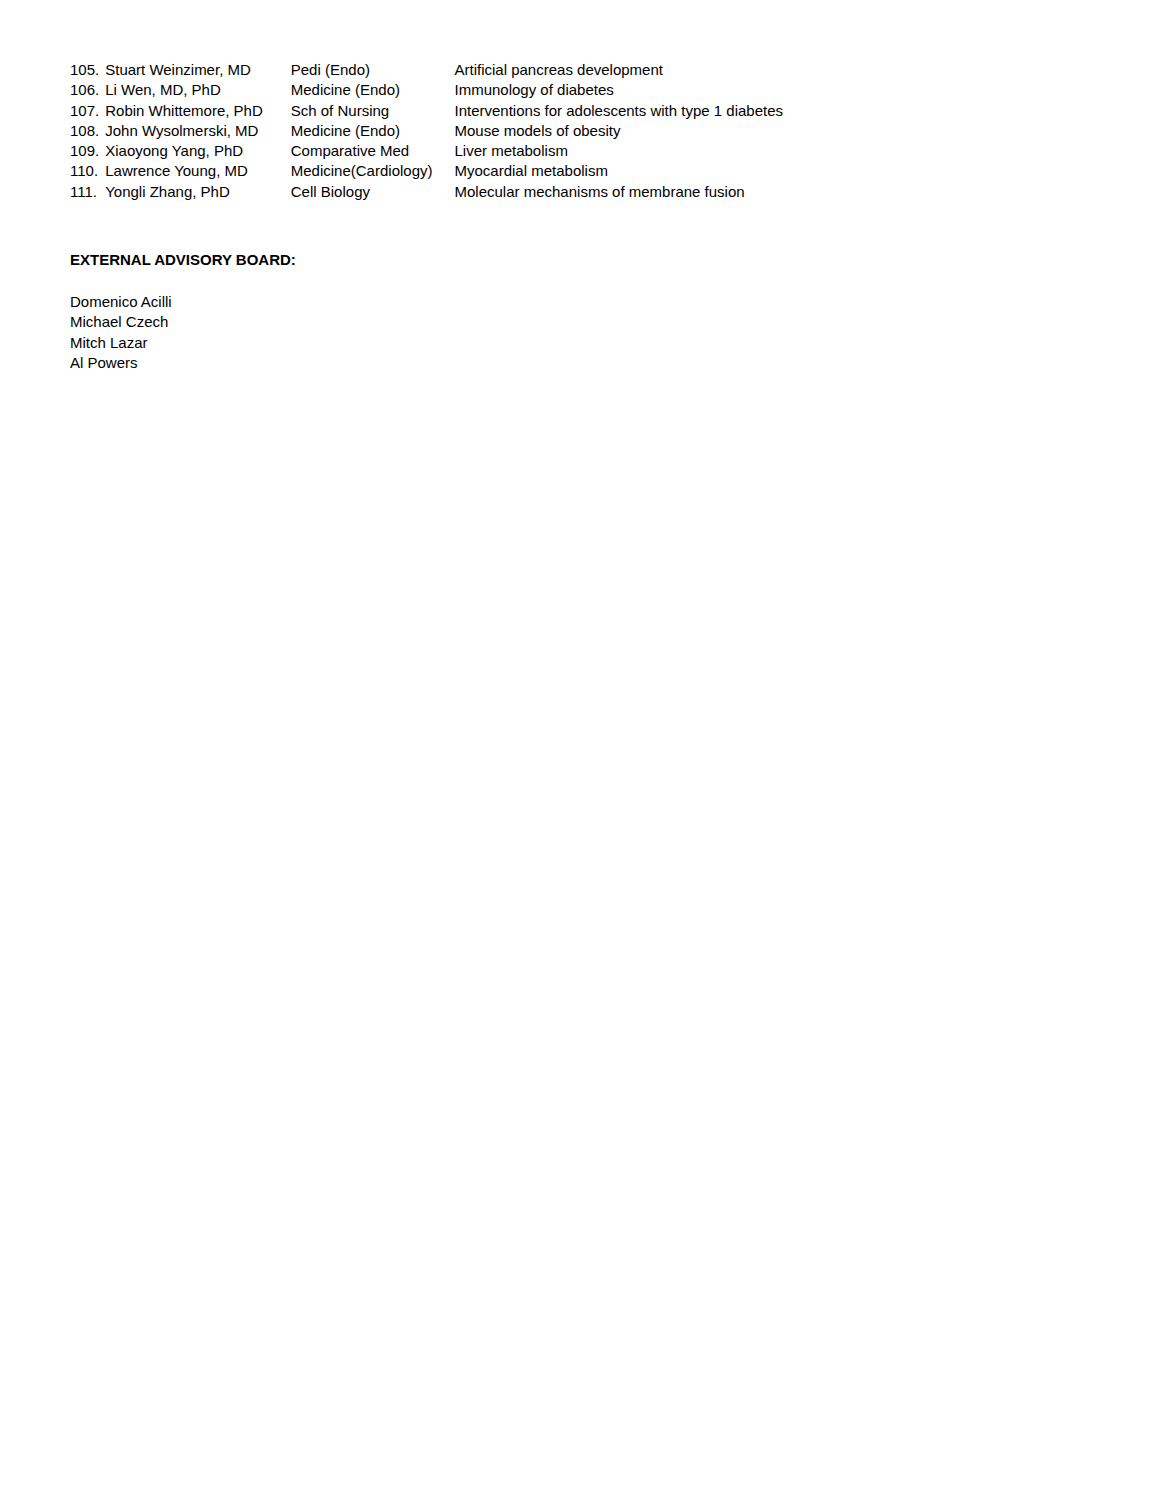| 105. | Stuart Weinzimer, MD | Pedi (Endo) | Artificial pancreas development |
| 106. | Li Wen, MD, PhD | Medicine (Endo) | Immunology of diabetes |
| 107. | Robin Whittemore, PhD | Sch of Nursing | Interventions for adolescents with type 1 diabetes |
| 108. | John Wysolmerski, MD | Medicine (Endo) | Mouse models of obesity |
| 109. | Xiaoyong Yang, PhD | Comparative Med | Liver metabolism |
| 110. | Lawrence Young, MD | Medicine(Cardiology) | Myocardial metabolism |
| 111. | Yongli Zhang, PhD | Cell Biology | Molecular mechanisms of membrane fusion |
EXTERNAL ADVISORY BOARD:
Domenico Acilli
Michael Czech
Mitch Lazar
Al Powers